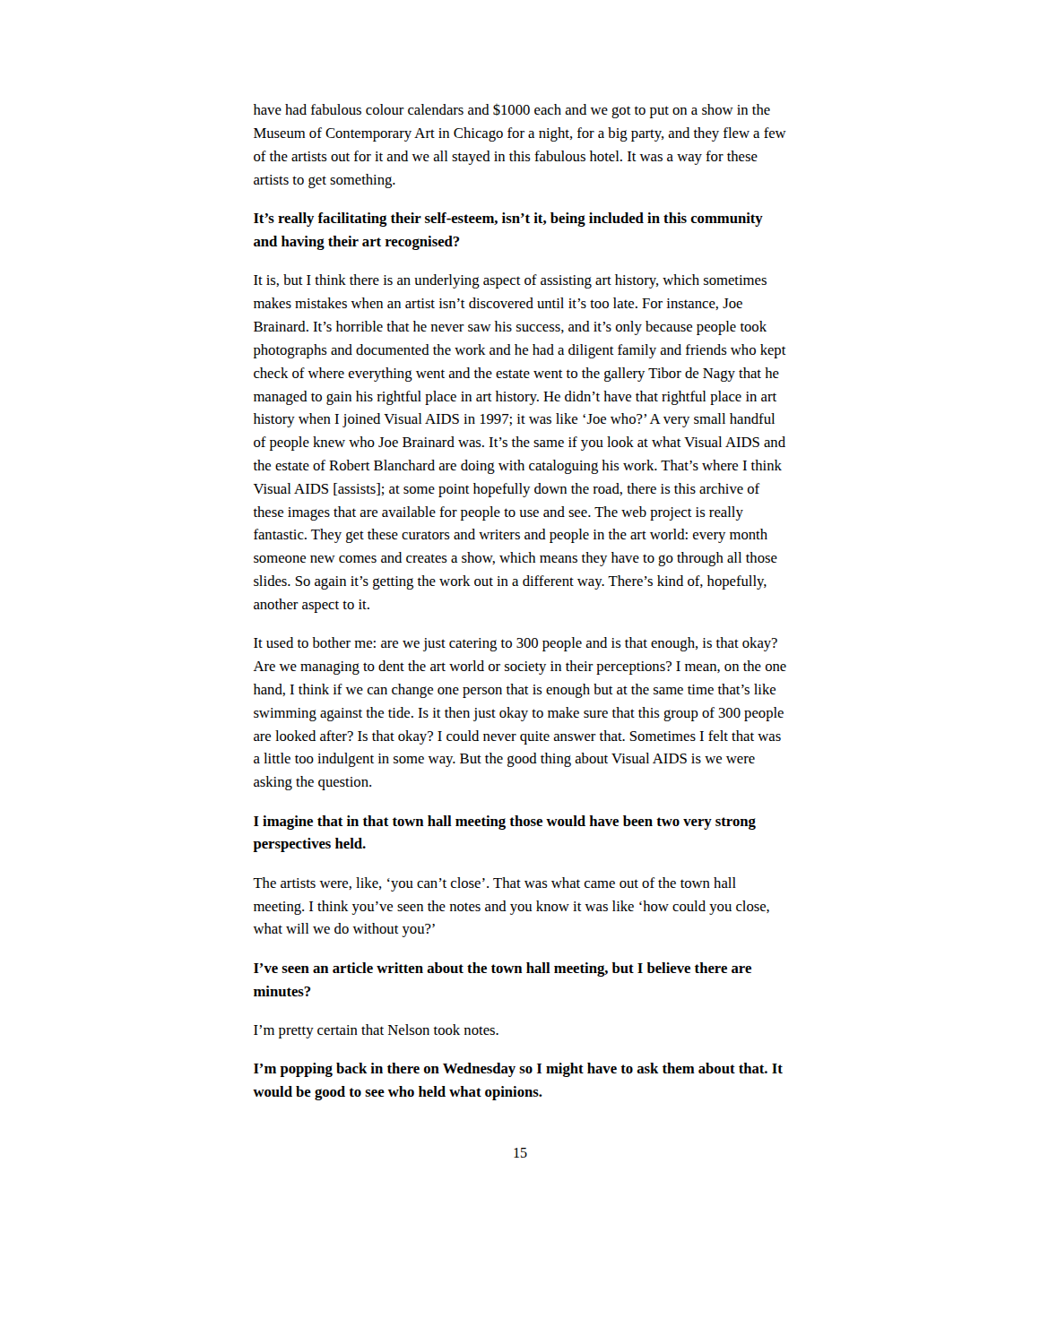have had fabulous colour calendars and $1000 each and we got to put on a show in the Museum of Contemporary Art in Chicago for a night, for a big party, and they flew a few of the artists out for it and we all stayed in this fabulous hotel. It was a way for these artists to get something.
It’s really facilitating their self-esteem, isn’t it, being included in this community and having their art recognised?
It is, but I think there is an underlying aspect of assisting art history, which sometimes makes mistakes when an artist isn’t discovered until it’s too late. For instance, Joe Brainard. It’s horrible that he never saw his success, and it’s only because people took photographs and documented the work and he had a diligent family and friends who kept check of where everything went and the estate went to the gallery Tibor de Nagy that he managed to gain his rightful place in art history. He didn’t have that rightful place in art history when I joined Visual AIDS in 1997; it was like ‘Joe who?’ A very small handful of people knew who Joe Brainard was. It’s the same if you look at what Visual AIDS and the estate of Robert Blanchard are doing with cataloguing his work. That’s where I think Visual AIDS [assists]; at some point hopefully down the road, there is this archive of these images that are available for people to use and see. The web project is really fantastic. They get these curators and writers and people in the art world: every month someone new comes and creates a show, which means they have to go through all those slides. So again it’s getting the work out in a different way. There’s kind of, hopefully, another aspect to it.
It used to bother me: are we just catering to 300 people and is that enough, is that okay? Are we managing to dent the art world or society in their perceptions? I mean, on the one hand, I think if we can change one person that is enough but at the same time that’s like swimming against the tide. Is it then just okay to make sure that this group of 300 people are looked after? Is that okay? I could never quite answer that. Sometimes I felt that was a little too indulgent in some way. But the good thing about Visual AIDS is we were asking the question.
I imagine that in that town hall meeting those would have been two very strong perspectives held.
The artists were, like, ‘you can’t close’. That was what came out of the town hall meeting. I think you’ve seen the notes and you know it was like ‘how could you close, what will we do without you?’
I’ve seen an article written about the town hall meeting, but I believe there are minutes?
I’m pretty certain that Nelson took notes.
I’m popping back in there on Wednesday so I might have to ask them about that. It would be good to see who held what opinions.
15